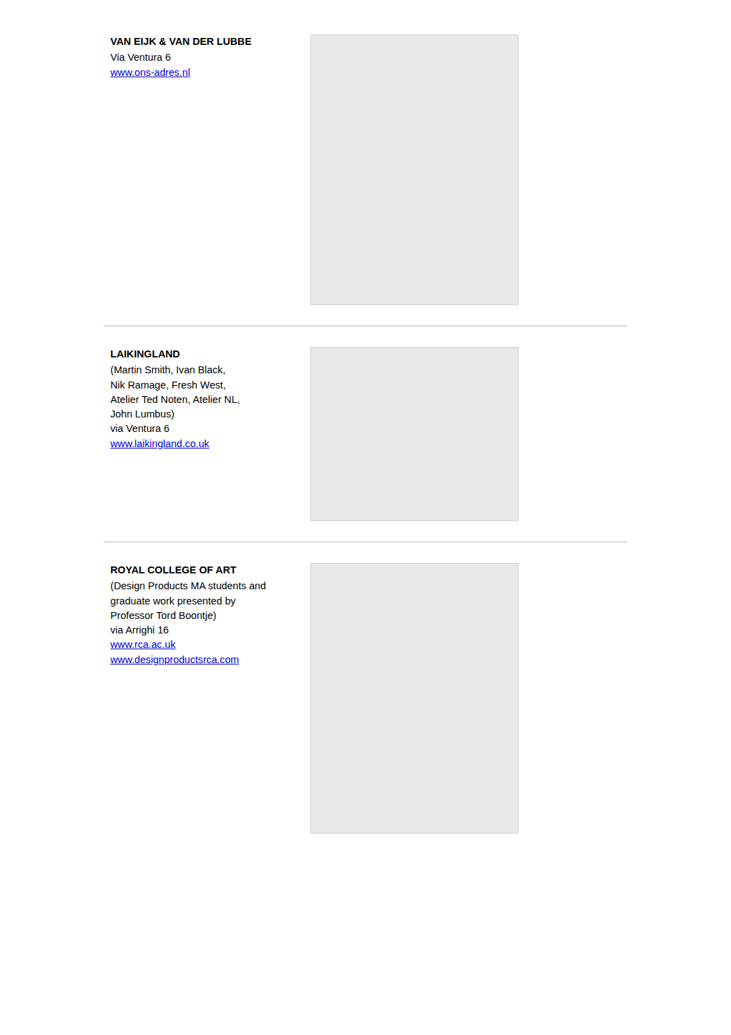VAN EIJK & VAN DER LUBBE
Via Ventura 6
www.ons-adres.nl
LAIKINGLAND
(Martin Smith, Ivan Black,
Nik Ramage, Fresh West,
Atelier Ted Noten, Atelier NL,
John Lumbus)
via Ventura 6
www.laikingland.co.uk
ROYAL COLLEGE OF ART
(Design Products MA students and
graduate work presented by
Professor Tord Boontje)
via Arrighi 16
www.rca.ac.uk
www.designproductsrca.com